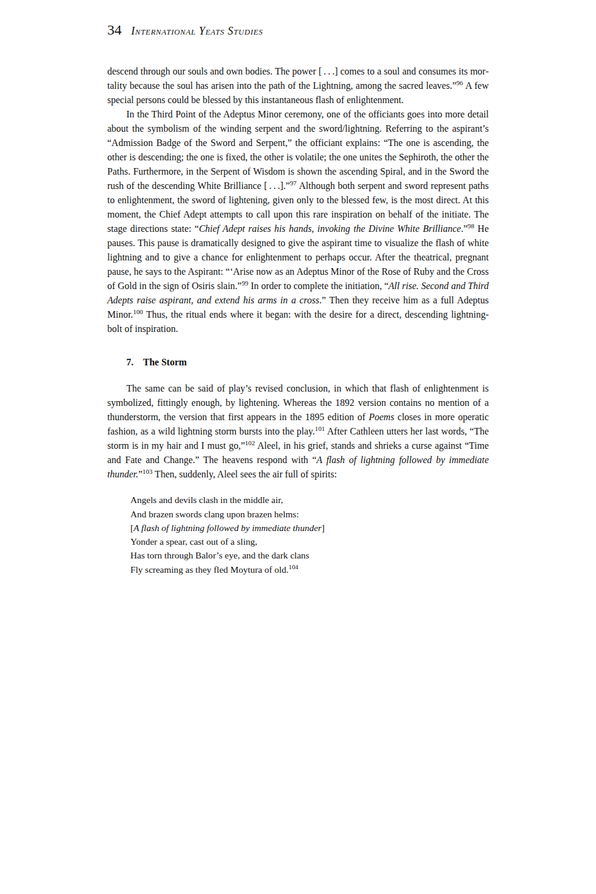34 International Yeats Studies
descend through our souls and own bodies. The power [ . . .] comes to a soul and consumes its mortality because the soul has arisen into the path of the Lightning, among the sacred leaves.”96 A few special persons could be blessed by this instantaneous flash of enlightenment.
In the Third Point of the Adeptus Minor ceremony, one of the officiants goes into more detail about the symbolism of the winding serpent and the sword/lightning. Referring to the aspirant’s “Admission Badge of the Sword and Serpent,” the officiant explains: “The one is ascending, the other is descending; the one is fixed, the other is volatile; the one unites the Sephiroth, the other the Paths. Furthermore, in the Serpent of Wisdom is shown the ascending Spiral, and in the Sword the rush of the descending White Brilliance [ . . .].”97 Although both serpent and sword represent paths to enlightenment, the sword of lightening, given only to the blessed few, is the most direct. At this moment, the Chief Adept attempts to call upon this rare inspiration on behalf of the initiate. The stage directions state: “Chief Adept raises his hands, invoking the Divine White Brilliance.”98 He pauses. This pause is dramatically designed to give the aspirant time to visualize the flash of white lightning and to give a chance for enlightenment to perhaps occur. After the theatrical, pregnant pause, he says to the Aspirant: “‘Arise now as an Adeptus Minor of the Rose of Ruby and the Cross of Gold in the sign of Osiris slain.”99 In order to complete the initiation, “All rise. Second and Third Adepts raise aspirant, and extend his arms in a cross.” Then they receive him as a full Adeptus Minor.100 Thus, the ritual ends where it began: with the desire for a direct, descending lightning-bolt of inspiration.
7. The Storm
The same can be said of play’s revised conclusion, in which that flash of enlightenment is symbolized, fittingly enough, by lightening. Whereas the 1892 version contains no mention of a thunderstorm, the version that first appears in the 1895 edition of Poems closes in more operatic fashion, as a wild lightning storm bursts into the play.101 After Cathleen utters her last words, “The storm is in my hair and I must go,”102 Aleel, in his grief, stands and shrieks a curse against “Time and Fate and Change.” The heavens respond with “A flash of lightning followed by immediate thunder.”103 Then, suddenly, Aleel sees the air full of spirits:
Angels and devils clash in the middle air,
And brazen swords clang upon brazen helms:
[A flash of lightning followed by immediate thunder]
Yonder a spear, cast out of a sling,
Has torn through Balor’s eye, and the dark clans
Fly screaming as they fled Moytura of old.104